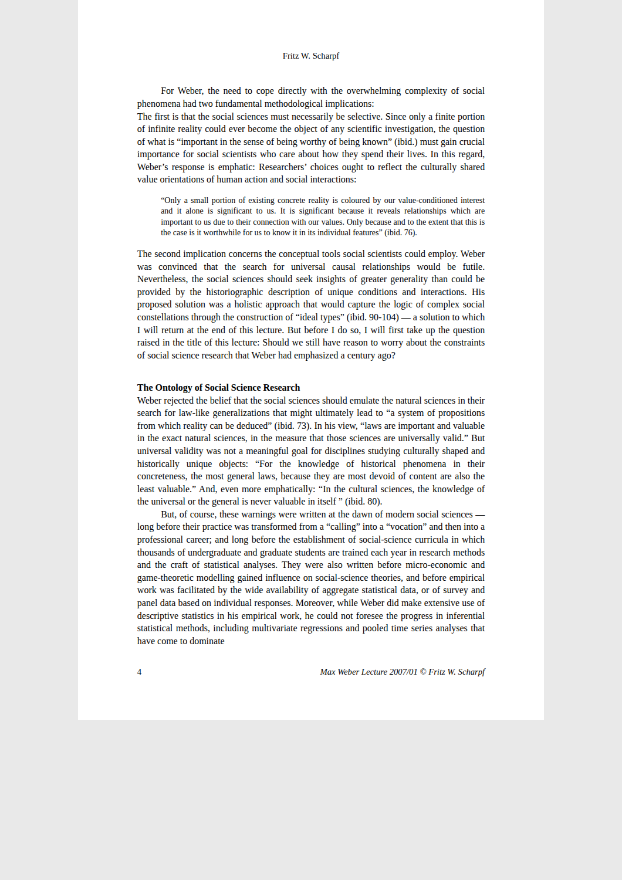Fritz W. Scharpf
For Weber, the need to cope directly with the overwhelming complexity of social phenomena had two fundamental methodological implications:
The first is that the social sciences must necessarily be selective. Since only a finite portion of infinite reality could ever become the object of any scientific investigation, the question of what is “important in the sense of being worthy of being known” (ibid.) must gain crucial importance for social scientists who care about how they spend their lives. In this regard, Weber’s response is emphatic: Researchers’ choices ought to reflect the culturally shared value orientations of human action and social interactions:
“Only a small portion of existing concrete reality is coloured by our value-conditioned interest and it alone is significant to us. It is significant because it reveals relationships which are important to us due to their connection with our values. Only because and to the extent that this is the case is it worthwhile for us to know it in its individual features” (ibid. 76).
The second implication concerns the conceptual tools social scientists could employ. Weber was convinced that the search for universal causal relationships would be futile. Nevertheless, the social sciences should seek insights of greater generality than could be provided by the historiographic description of unique conditions and interactions. His proposed solution was a holistic approach that would capture the logic of complex social constellations through the construction of “ideal types” (ibid. 90-104) — a solution to which I will return at the end of this lecture. But before I do so, I will first take up the question raised in the title of this lecture: Should we still have reason to worry about the constraints of social science research that Weber had emphasized a century ago?
The Ontology of Social Science Research
Weber rejected the belief that the social sciences should emulate the natural sciences in their search for law-like generalizations that might ultimately lead to “a system of propositions from which reality can be deduced” (ibid. 73). In his view, “laws are important and valuable in the exact natural sciences, in the measure that those sciences are universally valid.” But universal validity was not a meaningful goal for disciplines studying culturally shaped and historically unique objects: “For the knowledge of historical phenomena in their concreteness, the most general laws, because they are most devoid of content are also the least valuable.” And, even more emphatically: “In the cultural sciences, the knowledge of the universal or the general is never valuable in itself ” (ibid. 80).
But, of course, these warnings were written at the dawn of modern social sciences — long before their practice was transformed from a “calling” into a “vocation” and then into a professional career; and long before the establishment of social-science curricula in which thousands of undergraduate and graduate students are trained each year in research methods and the craft of statistical analyses. They were also written before micro-economic and game-theoretic modelling gained influence on social-science theories, and before empirical work was facilitated by the wide availability of aggregate statistical data, or of survey and panel data based on individual responses. Moreover, while Weber did make extensive use of descriptive statistics in his empirical work, he could not foresee the progress in inferential statistical methods, including multivariate regressions and pooled time series analyses that have come to dominate
4 Max Weber Lecture 2007/01 © Fritz W. Scharpf